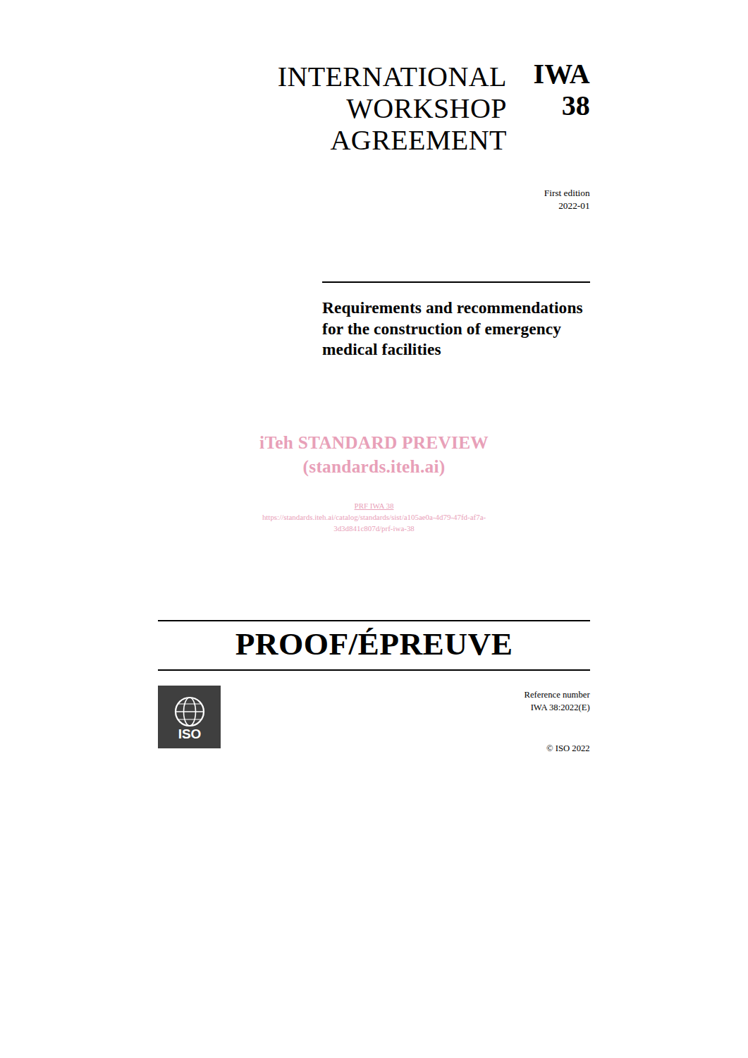INTERNATIONAL
WORKSHOP
AGREEMENT
IWA
38
First edition
2022-01
Requirements and recommendations for the construction of emergency medical facilities
iTeh STANDARD PREVIEW
(standards.iteh.ai)
PRF IWA 38
https://standards.iteh.ai/catalog/standards/sist/a105ae0a-4d79-47fd-af7a-
3d3d841c807d/prf-iwa-38
PROOF/ÉPREUVE
ISO
Reference number
IWA 38:2022(E)
© ISO 2022